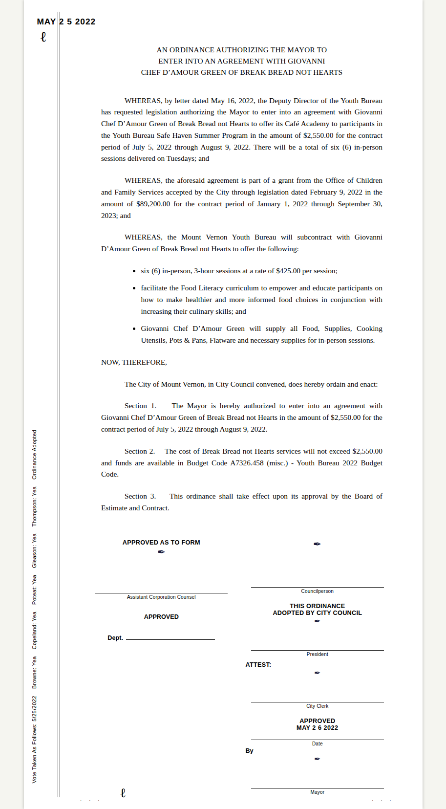MAY 2 5 2022ℓ
AN ORDINANCE AUTHORIZING THE MAYOR TO
ENTER INTO AN AGREEMENT WITH GIOVANNI
CHEF D’AMOUR GREEN OF BREAK BREAD NOT HEARTS
WHEREAS, by letter dated May 16, 2022, the Deputy Director of the Youth Bureau has requested legislation authorizing the Mayor to enter into an agreement with Giovanni Chef D’Amour Green of Break Bread not Hearts to offer its Café Academy to participants in the Youth Bureau Safe Haven Summer Program in the amount of $2,550.00 for the contract period of July 5, 2022 through August 9, 2022. There will be a total of six (6) in-person sessions delivered on Tuesdays; and
WHEREAS, the aforesaid agreement is part of a grant from the Office of Children and Family Services accepted by the City through legislation dated February 9, 2022 in the amount of $89,200.00 for the contract period of January 1, 2022 through September 30, 2023; and
WHEREAS, the Mount Vernon Youth Bureau will subcontract with Giovanni D’Amour Green of Break Bread not Hearts to offer the following:
six (6) in-person, 3-hour sessions at a rate of $425.00 per session;
facilitate the Food Literacy curriculum to empower and educate participants on how to make healthier and more informed food choices in conjunction with increasing their culinary skills; and
Giovanni Chef D’Amour Green will supply all Food, Supplies, Cooking Utensils, Pots & Pans, Flatware and necessary supplies for in-person sessions.
NOW, THEREFORE,
The City of Mount Vernon, in City Council convened, does hereby ordain and enact:
Section 1. The Mayor is hereby authorized to enter into an agreement with Giovanni Chef D’Amour Green of Break Bread not Hearts in the amount of $2,550.00 for the contract period of July 5, 2022 through August 9, 2022.
Section 2. The cost of Break Bread not Hearts services will not exceed $2,550.00 and funds are available in Budget Code A7326.458 (misc.) - Youth Bureau 2022 Budget Code.
Section 3. This ordinance shall take effect upon its approval by the Board of Estimate and Contract.
APPROVED AS TO FORM
✒
Assistant Corporation Counsel
APPROVED
Dept.
✒
Councilperson
THIS ORDINANCE
ADOPTED BY CITY COUNCIL
✒
President
ATTEST:
✒
City Clerk
APPROVED
MAY 2 6 2022
Date
By
✒
Mayor
Vote Taken As Follows: 5/25/2022 Browne: Yea Copeland: Yea Poteat: Yea Gleason: Yea Thompson: Yea Ordinance Adopted
ℓ
· · ·
· · ·